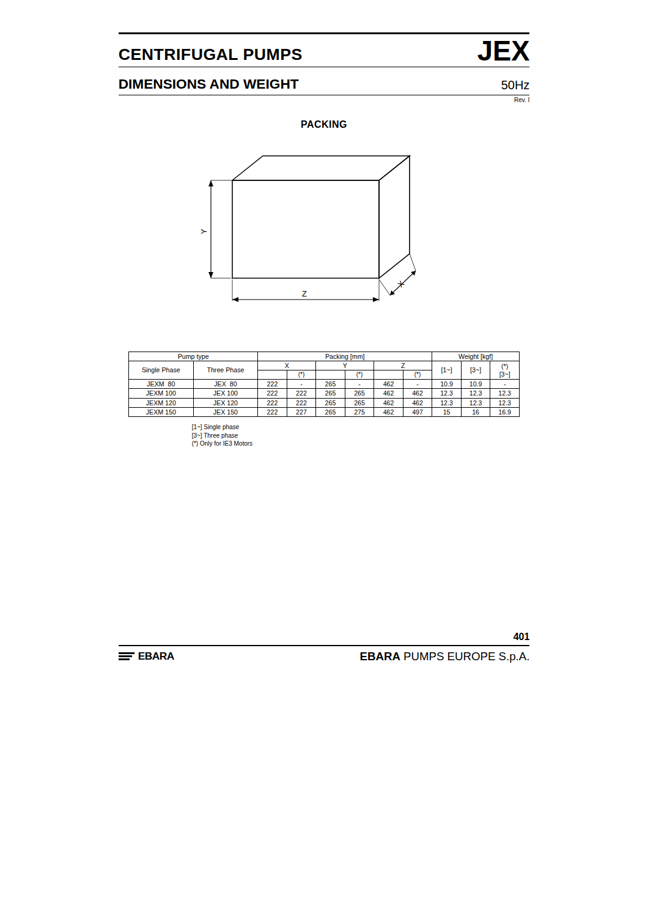CENTRIFUGAL PUMPS
JEX
DIMENSIONS AND WEIGHT
50Hz
Rev. I
PACKING
Y Z X
| Pump type | Packing [mm] | Weight [kgf] |
| Single Phase | Three Phase | X | Y | Z | [1~] | [3~] | (*) [3~] |
| | (*) | | (*) | | (*) |
| JEXM 80 | JEX 80 | 222 | - | 265 | - | 462 | - | 10.9 | 10.9 | - |
| JEXM 100 | JEX 100 | 222 | 222 | 265 | 265 | 462 | 462 | 12.3 | 12.3 | 12.3 |
| JEXM 120 | JEX 120 | 222 | 222 | 265 | 265 | 462 | 462 | 12.3 | 12.3 | 12.3 |
| JEXM 150 | JEX 150 | 222 | 227 | 265 | 275 | 462 | 497 | 15 | 16 | 16.9 |
[1~] Single phase
[3~] Three phase
(*) Only for IE3 Motors
401
EBARA
EBARA PUMPS EUROPE S.p.A.